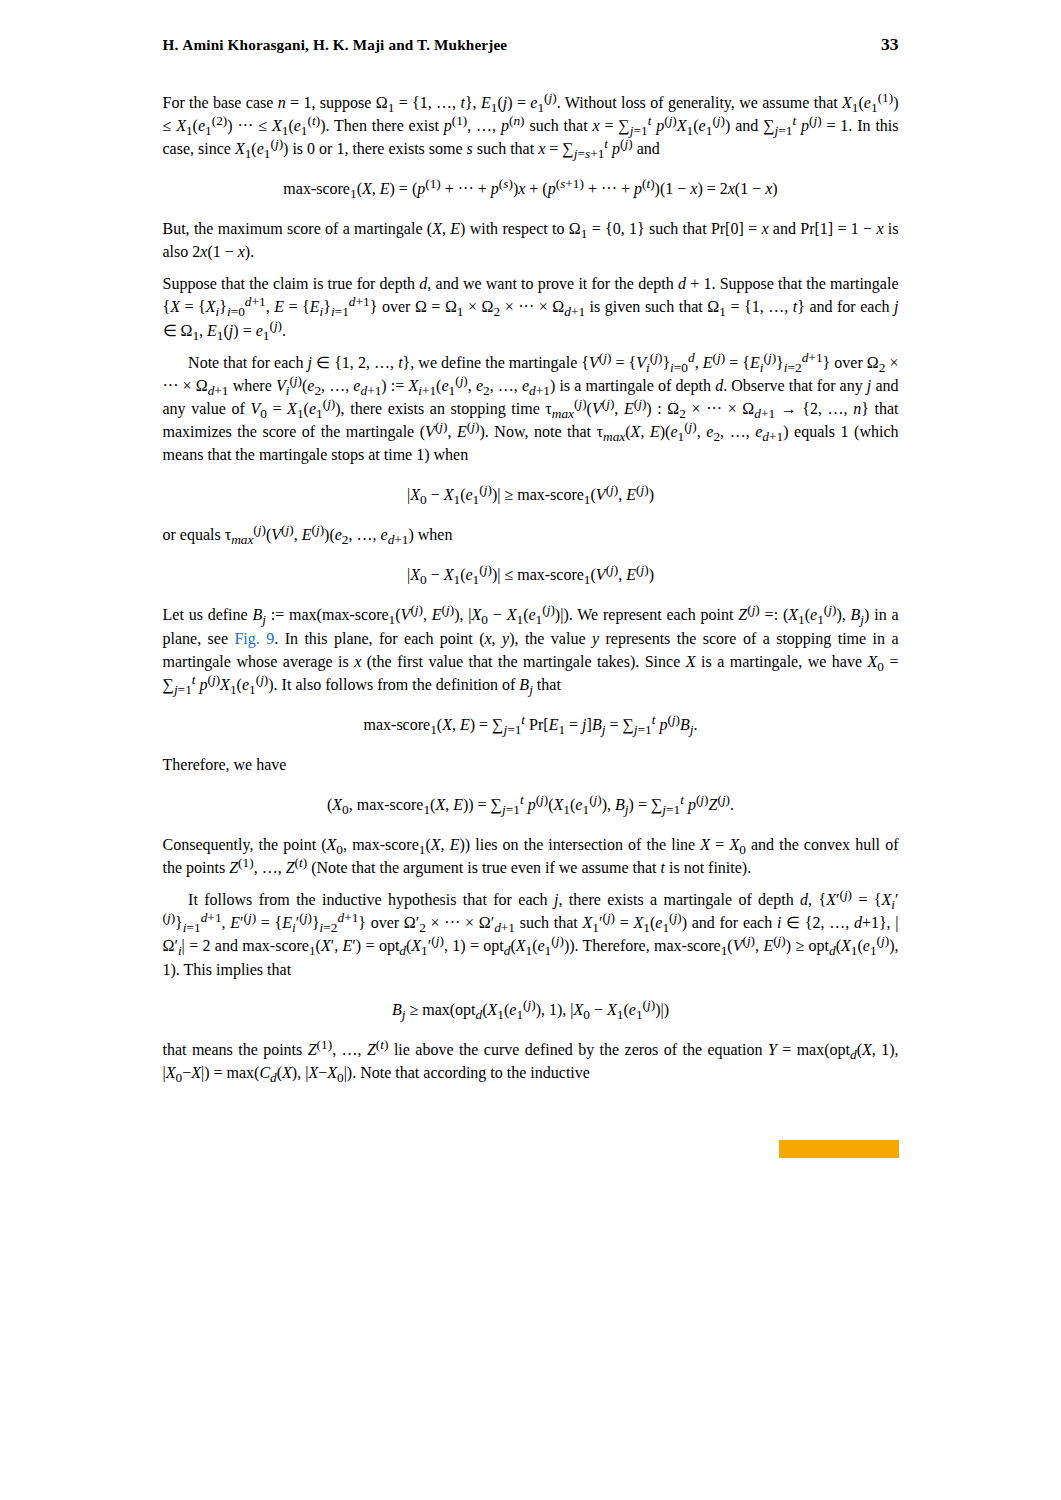H. Amini Khorasgani, H. K. Maji and T. Mukherjee 33
For the base case n = 1, suppose Ω1 = {1, …, t}, E1(j) = e1(j). Without loss of generality, we assume that X1(e1(1)) ≤ X1(e1(2)) ··· ≤ X1(e1(t)). Then there exist p(1), …, p(n) such that x = ∑j=1t p(j)X1(e1(j)) and ∑j=1t p(j) = 1. In this case, since X1(e1(j)) is 0 or 1, there exists some s such that x = ∑j=s+1t p(j) and
max-score1(X, E) = (p(1) + ··· + p(s))x + (p(s+1) + ··· + p(t))(1 − x) = 2x(1 − x)
But, the maximum score of a martingale (X, E) with respect to Ω1 = {0, 1} such that Pr[0] = x and Pr[1] = 1 − x is also 2x(1 − x).
Suppose that the claim is true for depth d, and we want to prove it for the depth d + 1. Suppose that the martingale {X = {Xi}i=0d+1, E = {Ei}i=1d+1} over Ω = Ω1 × Ω2 × ··· × Ωd+1 is given such that Ω1 = {1, …, t} and for each j ∈ Ω1, E1(j) = e1(j).
Note that for each j ∈ {1, 2, …, t}, we define the martingale {V(j) = {Vi(j)}i=0d, E(j) = {Ei(j)}i=2d+1} over Ω2 × ··· × Ωd+1 where Vi(j)(e2, …, ed+1) := Xi+1(e1(j), e2, …, ed+1) is a martingale of depth d. Observe that for any j and any value of V0 = X1(e1(j)), there exists an stopping time τmax(j)(V(j), E(j)) : Ω2 × ··· × Ωd+1 → {2, …, n} that maximizes the score of the martingale (V(j), E(j)). Now, note that τmax(X, E)(e1(j), e2, …, ed+1) equals 1 (which means that the martingale stops at time 1) when
|X0 − X1(e1(j))| ≥ max-score1(V(j), E(j))
or equals τmax(j)(V(j), E(j))(e2, …, ed+1) when
|X0 − X1(e1(j))| ≤ max-score1(V(j), E(j))
Let us define Bj := max(max-score1(V(j), E(j)), |X0 − X1(e1(j))|). We represent each point Z(j) =: (X1(e1(j)), Bj) in a plane, see Fig. 9. In this plane, for each point (x, y), the value y represents the score of a stopping time in a martingale whose average is x (the first value that the martingale takes). Since X is a martingale, we have X0 = ∑j=1t p(j)X1(e1(j)). It also follows from the definition of Bj that
max-score1(X, E) = ∑j=1t Pr[E1 = j]Bj = ∑j=1t p(j)Bj.
Therefore, we have
(X0, max-score1(X, E)) = ∑j=1t p(j)(X1(e1(j)), Bj) = ∑j=1t p(j)Z(j).
Consequently, the point (X0, max-score1(X, E)) lies on the intersection of the line X = X0 and the convex hull of the points Z(1), …, Z(t) (Note that the argument is true even if we assume that t is not finite).
It follows from the inductive hypothesis that for each j, there exists a martingale of depth d, {X′(j) = {Xi′(j)}i=1d+1, E′(j) = {Ei′(j)}i=2d+1} over Ω′2 × ··· × Ω′d+1 such that X1′(j) = X1(e1(j)) and for each i ∈ {2, …, d+1}, |Ω′i| = 2 and max-score1(X′, E′) = optd(X1′(j), 1) = optd(X1(e1(j))). Therefore, max-score1(V(j), E(j)) ≥ optd(X1(e1(j)), 1). This implies that
Bj ≥ max(optd(X1(e1(j)), 1), |X0 − X1(e1(j))|)
that means the points Z(1), …, Z(t) lie above the curve defined by the zeros of the equation Y = max(optd(X, 1), |X0−X|) = max(Cd(X), |X−X0|). Note that according to the inductive